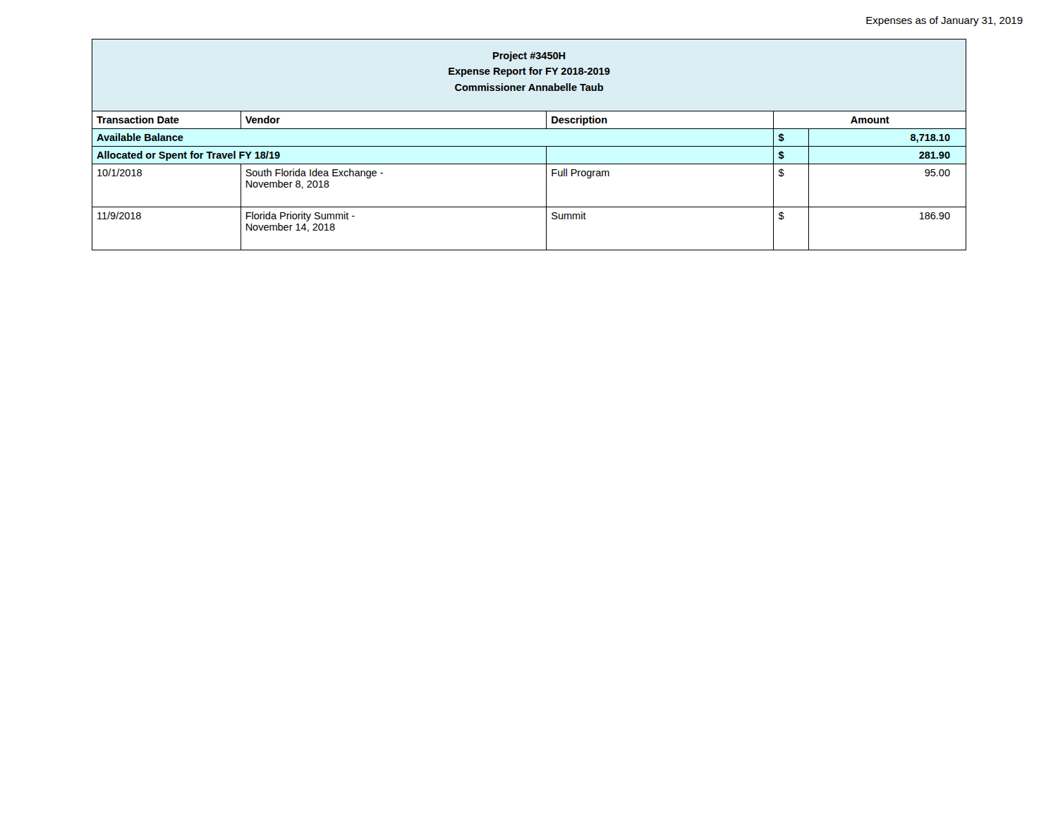Expenses as of January 31, 2019
| Project #3450H Expense Report for FY 2018-2019 Commissioner Annabelle Taub |
| Transaction Date | Vendor | Description | Amount |
| Available Balance | $ | 8,718.10 |
| Allocated or Spent for Travel FY 18/19 | | $ | 281.90 |
| 10/1/2018 | South Florida Idea Exchange - November 8, 2018 | Full Program | $ | 95.00 |
| 11/9/2018 | Florida Priority Summit - November 14, 2018 | Summit | $ | 186.90 |